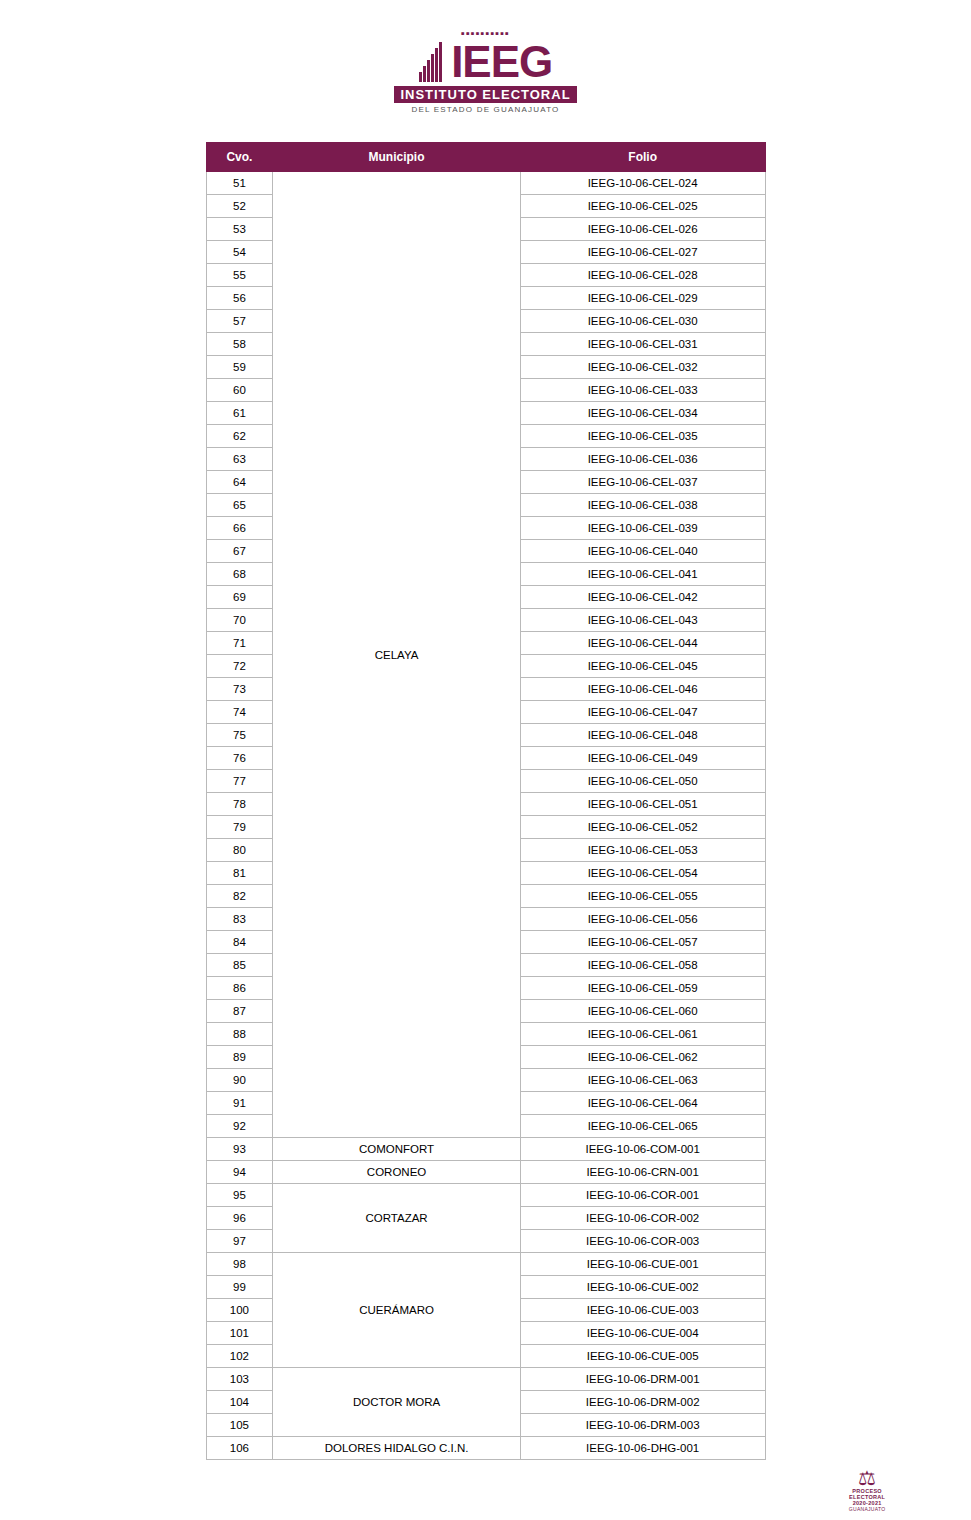▪▪▪▪▪▪▪▪▪▪
IEEG
INSTITUTO ELECTORAL
DEL ESTADO DE GUANAJUATO
| Cvo. | Municipio | Folio |
| --- | --- | --- |
| 51 | CELAYA | IEEG-10-06-CEL-024 |
| 52 | IEEG-10-06-CEL-025 |
| 53 | IEEG-10-06-CEL-026 |
| 54 | IEEG-10-06-CEL-027 |
| 55 | IEEG-10-06-CEL-028 |
| 56 | IEEG-10-06-CEL-029 |
| 57 | IEEG-10-06-CEL-030 |
| 58 | IEEG-10-06-CEL-031 |
| 59 | IEEG-10-06-CEL-032 |
| 60 | IEEG-10-06-CEL-033 |
| 61 | IEEG-10-06-CEL-034 |
| 62 | IEEG-10-06-CEL-035 |
| 63 | IEEG-10-06-CEL-036 |
| 64 | IEEG-10-06-CEL-037 |
| 65 | IEEG-10-06-CEL-038 |
| 66 | IEEG-10-06-CEL-039 |
| 67 | IEEG-10-06-CEL-040 |
| 68 | IEEG-10-06-CEL-041 |
| 69 | IEEG-10-06-CEL-042 |
| 70 | IEEG-10-06-CEL-043 |
| 71 | IEEG-10-06-CEL-044 |
| 72 | IEEG-10-06-CEL-045 |
| 73 | IEEG-10-06-CEL-046 |
| 74 | IEEG-10-06-CEL-047 |
| 75 | IEEG-10-06-CEL-048 |
| 76 | IEEG-10-06-CEL-049 |
| 77 | IEEG-10-06-CEL-050 |
| 78 | IEEG-10-06-CEL-051 |
| 79 | IEEG-10-06-CEL-052 |
| 80 | IEEG-10-06-CEL-053 |
| 81 | IEEG-10-06-CEL-054 |
| 82 | IEEG-10-06-CEL-055 |
| 83 | IEEG-10-06-CEL-056 |
| 84 | IEEG-10-06-CEL-057 |
| 85 | IEEG-10-06-CEL-058 |
| 86 | IEEG-10-06-CEL-059 |
| 87 | IEEG-10-06-CEL-060 |
| 88 | IEEG-10-06-CEL-061 |
| 89 | IEEG-10-06-CEL-062 |
| 90 | IEEG-10-06-CEL-063 |
| 91 | IEEG-10-06-CEL-064 |
| 92 | IEEG-10-06-CEL-065 |
| 93 | COMONFORT | IEEG-10-06-COM-001 |
| 94 | CORONEO | IEEG-10-06-CRN-001 |
| 95 | CORTAZAR | IEEG-10-06-COR-001 |
| 96 | IEEG-10-06-COR-002 |
| 97 | IEEG-10-06-COR-003 |
| 98 | CUERÁMARO | IEEG-10-06-CUE-001 |
| 99 | IEEG-10-06-CUE-002 |
| 100 | IEEG-10-06-CUE-003 |
| 101 | IEEG-10-06-CUE-004 |
| 102 | IEEG-10-06-CUE-005 |
| 103 | DOCTOR MORA | IEEG-10-06-DRM-001 |
| 104 | IEEG-10-06-DRM-002 |
| 105 | IEEG-10-06-DRM-003 |
| 106 | DOLORES HIDALGO C.I.N. | IEEG-10-06-DHG-001 |
⚖
PROCESO
ELECTORAL
2020-2021
GUANAJUATO